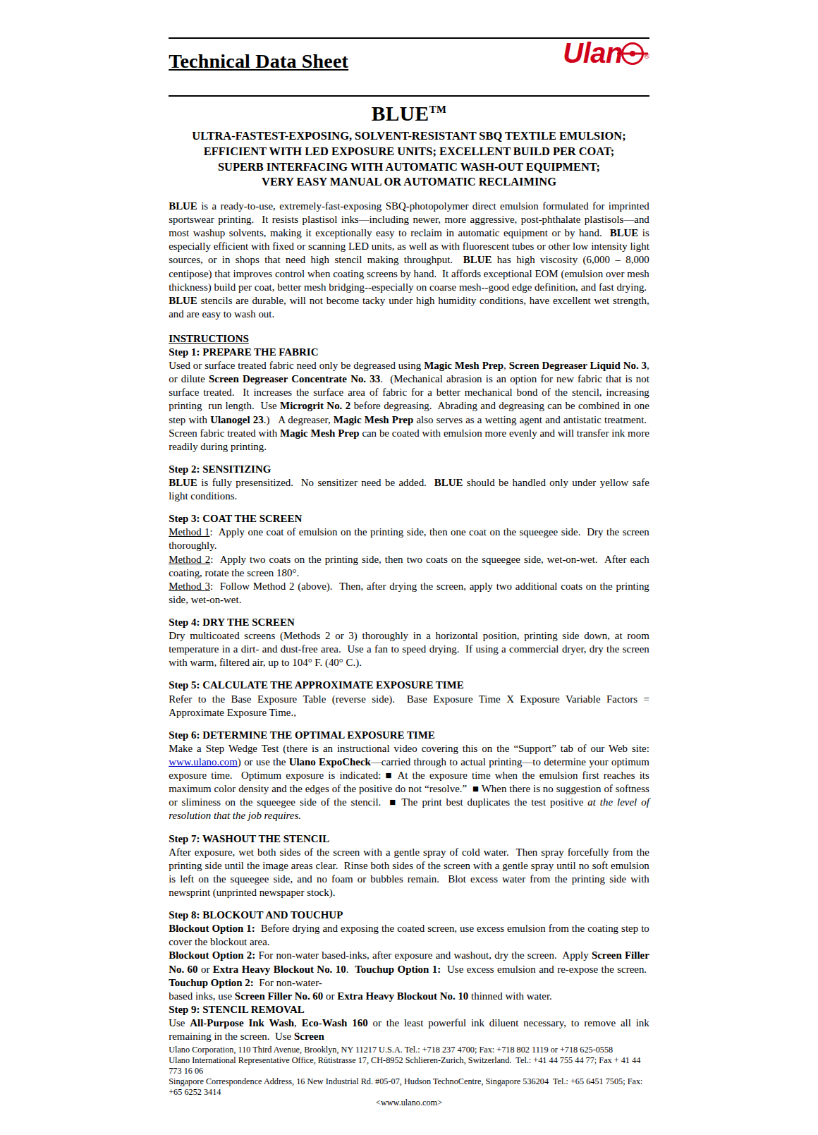Ulan ®
Technical Data Sheet
BLUETM
ULTRA-FASTEST-EXPOSING, SOLVENT-RESISTANT SBQ TEXTILE EMULSION;
EFFICIENT WITH LED EXPOSURE UNITS; EXCELLENT BUILD PER COAT;
SUPERB INTERFACING WITH AUTOMATIC WASH-OUT EQUIPMENT;
VERY EASY MANUAL OR AUTOMATIC RECLAIMING
BLUE is a ready-to-use, extremely-fast-exposing SBQ-photopolymer direct emulsion formulated for imprinted sportswear printing. It resists plastisol inks—including newer, more aggressive, post-phthalate plastisols—and most washup solvents, making it exceptionally easy to reclaim in automatic equipment or by hand. BLUE is especially efficient with fixed or scanning LED units, as well as with fluorescent tubes or other low intensity light sources, or in shops that need high stencil making throughput. BLUE has high viscosity (6,000 – 8,000 centipose) that improves control when coating screens by hand. It affords exceptional EOM (emulsion over mesh thickness) build per coat, better mesh bridging--especially on coarse mesh--good edge definition, and fast drying. BLUE stencils are durable, will not become tacky under high humidity conditions, have excellent wet strength, and are easy to wash out.
INSTRUCTIONS
Step 1: PREPARE THE FABRIC
Used or surface treated fabric need only be degreased using Magic Mesh Prep, Screen Degreaser Liquid No. 3, or dilute Screen Degreaser Concentrate No. 33. (Mechanical abrasion is an option for new fabric that is not surface treated. It increases the surface area of fabric for a better mechanical bond of the stencil, increasing printing run length. Use Microgrit No. 2 before degreasing. Abrading and degreasing can be combined in one step with Ulanogel 23.) A degreaser, Magic Mesh Prep also serves as a wetting agent and antistatic treatment. Screen fabric treated with Magic Mesh Prep can be coated with emulsion more evenly and will transfer ink more readily during printing.
Step 2: SENSITIZING
BLUE is fully presensitized. No sensitizer need be added. BLUE should be handled only under yellow safe light conditions.
Step 3: COAT THE SCREEN
Method 1: Apply one coat of emulsion on the printing side, then one coat on the squeegee side. Dry the screen thoroughly.
Method 2: Apply two coats on the printing side, then two coats on the squeegee side, wet-on-wet. After each coating, rotate the screen 180°.
Method 3: Follow Method 2 (above). Then, after drying the screen, apply two additional coats on the printing side, wet-on-wet.
Step 4: DRY THE SCREEN
Dry multicoated screens (Methods 2 or 3) thoroughly in a horizontal position, printing side down, at room temperature in a dirt- and dust-free area. Use a fan to speed drying. If using a commercial dryer, dry the screen with warm, filtered air, up to 104° F. (40° C.).
Step 5: CALCULATE THE APPROXIMATE EXPOSURE TIME
Refer to the Base Exposure Table (reverse side). Base Exposure Time X Exposure Variable Factors = Approximate Exposure Time.,
Step 6: DETERMINE THE OPTIMAL EXPOSURE TIME
Make a Step Wedge Test (there is an instructional video covering this on the “Support” tab of our Web site: www.ulano.com) or use the Ulano ExpoCheck—carried through to actual printing—to determine your optimum exposure time. Optimum exposure is indicated: ■ At the exposure time when the emulsion first reaches its maximum color density and the edges of the positive do not “resolve.” ■ When there is no suggestion of softness or sliminess on the squeegee side of the stencil. ■ The print best duplicates the test positive at the level of resolution that the job requires.
Step 7: WASHOUT THE STENCIL
After exposure, wet both sides of the screen with a gentle spray of cold water. Then spray forcefully from the printing side until the image areas clear. Rinse both sides of the screen with a gentle spray until no soft emulsion is left on the squeegee side, and no foam or bubbles remain. Blot excess water from the printing side with newsprint (unprinted newspaper stock).
Step 8: BLOCKOUT AND TOUCHUP
Blockout Option 1: Before drying and exposing the coated screen, use excess emulsion from the coating step to cover the blockout area.
Blockout Option 2: For non-water based-inks, after exposure and washout, dry the screen. Apply Screen Filler No. 60 or Extra Heavy Blockout No. 10. Touchup Option 1: Use excess emulsion and re-expose the screen. Touchup Option 2: For non-water-
based inks, use Screen Filler No. 60 or Extra Heavy Blockout No. 10 thinned with water.
Step 9: STENCIL REMOVAL
Use All-Purpose Ink Wash, Eco-Wash 160 or the least powerful ink diluent necessary, to remove all ink remaining in the screen. Use Screen
Ulano Corporation, 110 Third Avenue, Brooklyn, NY 11217 U.S.A. Tel.: +718 237 4700; Fax: +718 802 1119 or +718 625-0558
Ulano International Representative Office, Rütistrasse 17, CH-8952 Schlieren-Zurich, Switzerland. Tel.: +41 44 755 44 77; Fax + 41 44 773 16 06
Singapore Correspondence Address, 16 New Industrial Rd. #05-07, Hudson TechnoCentre, Singapore 536204 Tel.: +65 6451 7505; Fax: +65 6252 3414
<www.ulano.com>